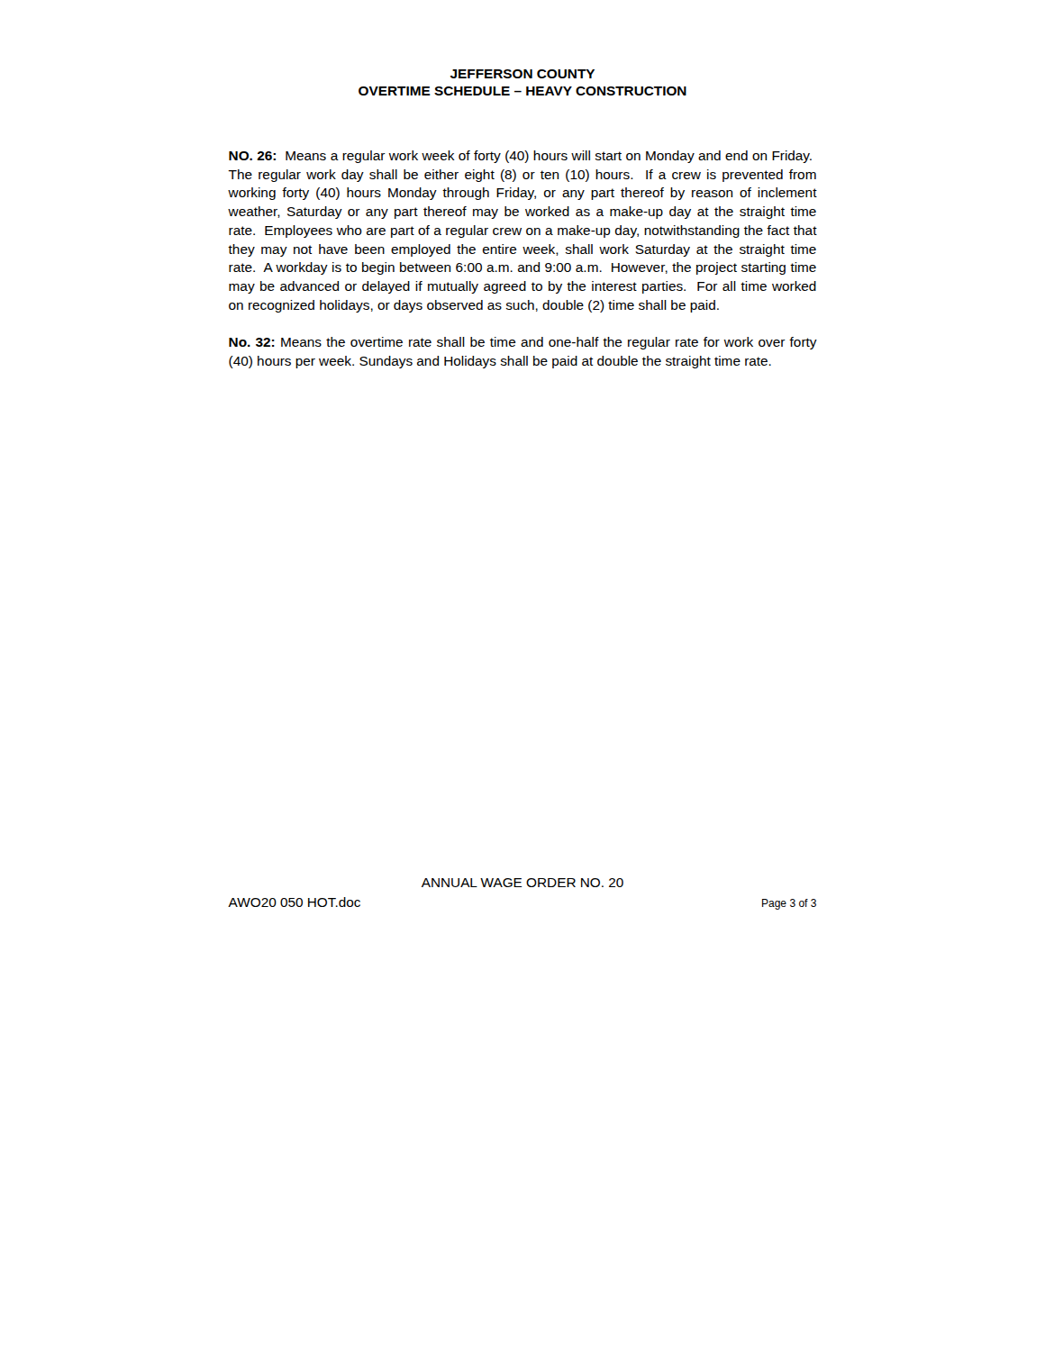JEFFERSON COUNTY OVERTIME SCHEDULE – HEAVY CONSTRUCTION
NO. 26: Means a regular work week of forty (40) hours will start on Monday and end on Friday. The regular work day shall be either eight (8) or ten (10) hours. If a crew is prevented from working forty (40) hours Monday through Friday, or any part thereof by reason of inclement weather, Saturday or any part thereof may be worked as a make-up day at the straight time rate. Employees who are part of a regular crew on a make-up day, notwithstanding the fact that they may not have been employed the entire week, shall work Saturday at the straight time rate. A workday is to begin between 6:00 a.m. and 9:00 a.m. However, the project starting time may be advanced or delayed if mutually agreed to by the interest parties. For all time worked on recognized holidays, or days observed as such, double (2) time shall be paid.
No. 32: Means the overtime rate shall be time and one-half the regular rate for work over forty (40) hours per week. Sundays and Holidays shall be paid at double the straight time rate.
ANNUAL WAGE ORDER NO. 20
AWO20 050 HOT.doc Page 3 of 3